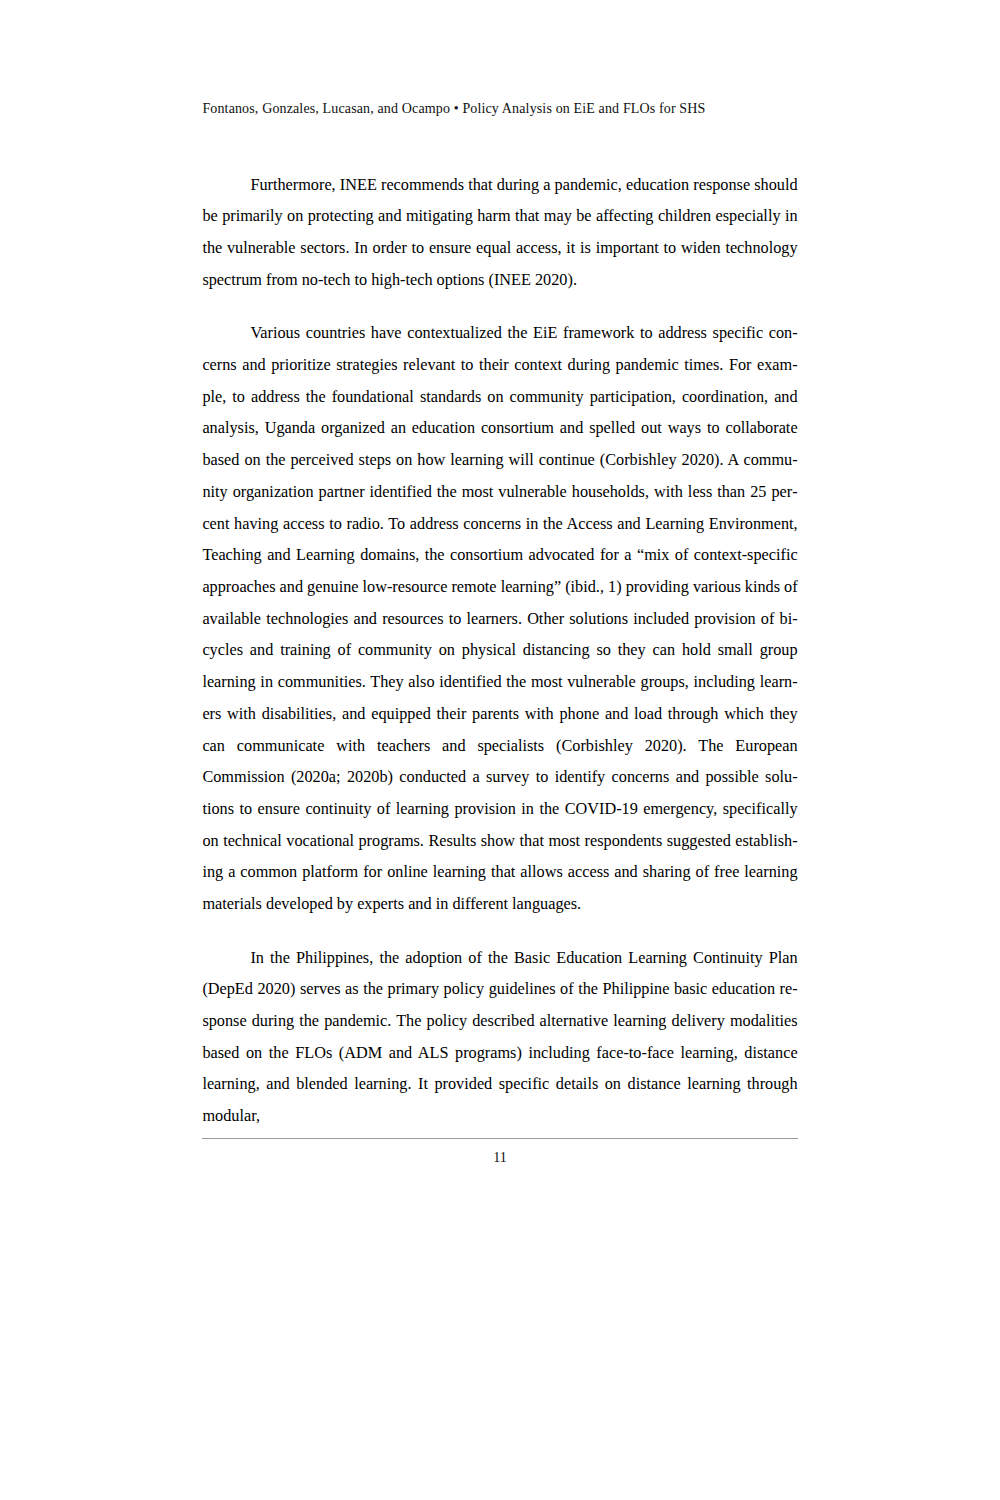Fontanos, Gonzales, Lucasan, and Ocampo • Policy Analysis on EiE and FLOs for SHS
Furthermore, INEE recommends that during a pandemic, education response should be primarily on protecting and mitigating harm that may be affecting children especially in the vulnerable sectors. In order to ensure equal access, it is important to widen technology spectrum from no-tech to high-tech options (INEE 2020).
Various countries have contextualized the EiE framework to address specific concerns and prioritize strategies relevant to their context during pandemic times. For example, to address the foundational standards on community participation, coordination, and analysis, Uganda organized an education consortium and spelled out ways to collaborate based on the perceived steps on how learning will continue (Corbishley 2020). A community organization partner identified the most vulnerable households, with less than 25 percent having access to radio. To address concerns in the Access and Learning Environment, Teaching and Learning domains, the consortium advocated for a “mix of context-specific approaches and genuine low-resource remote learning” (ibid., 1) providing various kinds of available technologies and resources to learners. Other solutions included provision of bicycles and training of community on physical distancing so they can hold small group learning in communities. They also identified the most vulnerable groups, including learners with disabilities, and equipped their parents with phone and load through which they can communicate with teachers and specialists (Corbishley 2020). The European Commission (2020a; 2020b) conducted a survey to identify concerns and possible solutions to ensure continuity of learning provision in the COVID-19 emergency, specifically on technical vocational programs. Results show that most respondents suggested establishing a common platform for online learning that allows access and sharing of free learning materials developed by experts and in different languages.
In the Philippines, the adoption of the Basic Education Learning Continuity Plan (DepEd 2020) serves as the primary policy guidelines of the Philippine basic education response during the pandemic. The policy described alternative learning delivery modalities based on the FLOs (ADM and ALS programs) including face-to-face learning, distance learning, and blended learning. It provided specific details on distance learning through modular,
11